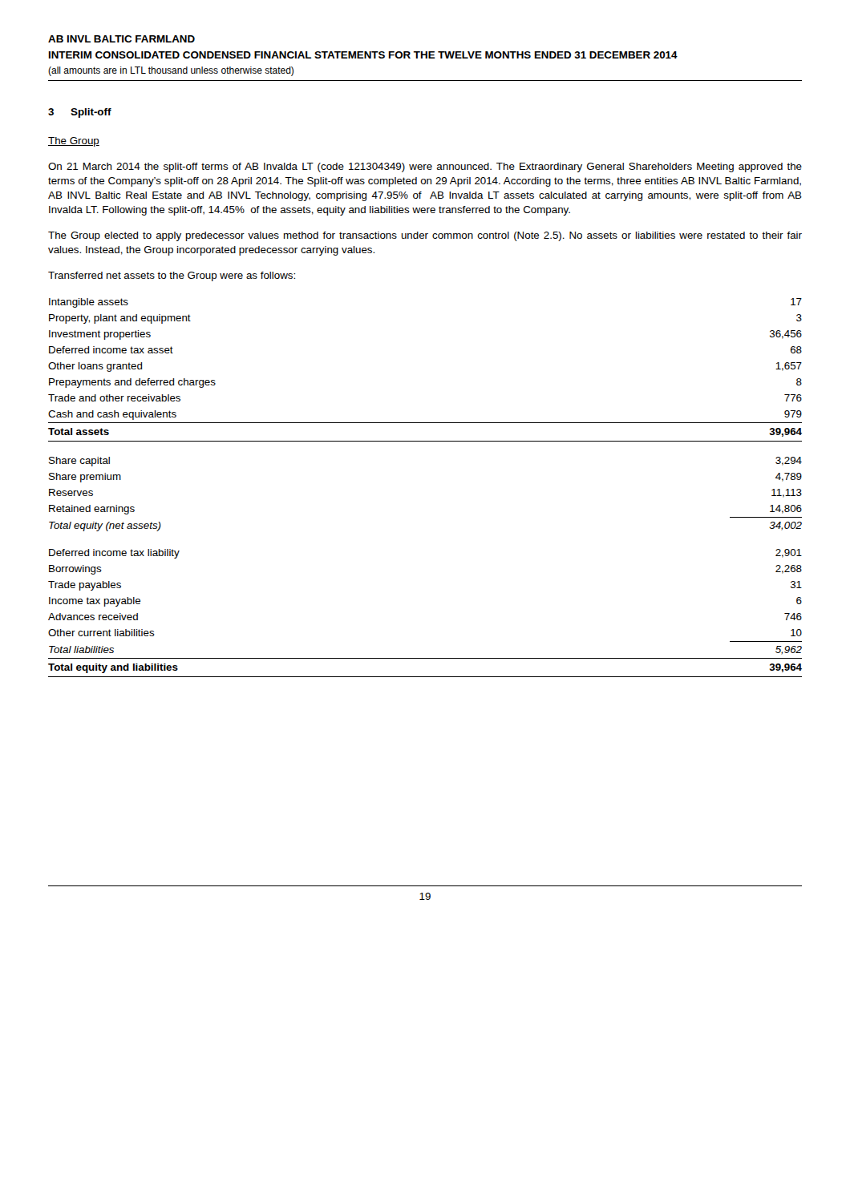AB INVL BALTIC FARMLAND
INTERIM CONSOLIDATED CONDENSED FINANCIAL STATEMENTS FOR THE TWELVE MONTHS ENDED 31 DECEMBER 2014
(all amounts are in LTL thousand unless otherwise stated)
3 Split-off
The Group
On 21 March 2014 the split-off terms of AB Invalda LT (code 121304349) were announced. The Extraordinary General Shareholders Meeting approved the terms of the Company’s split-off on 28 April 2014. The Split-off was completed on 29 April 2014. According to the terms, three entities AB INVL Baltic Farmland, AB INVL Baltic Real Estate and AB INVL Technology, comprising 47.95% of AB Invalda LT assets calculated at carrying amounts, were split-off from AB Invalda LT. Following the split-off, 14.45% of the assets, equity and liabilities were transferred to the Company.
The Group elected to apply predecessor values method for transactions under common control (Note 2.5). No assets or liabilities were restated to their fair values. Instead, the Group incorporated predecessor carrying values.
Transferred net assets to the Group were as follows:
| Intangible assets | 17 |
| Property, plant and equipment | 3 |
| Investment properties | 36,456 |
| Deferred income tax asset | 68 |
| Other loans granted | 1,657 |
| Prepayments and deferred charges | 8 |
| Trade and other receivables | 776 |
| Cash and cash equivalents | 979 |
| Total assets | 39,964 |
| Share capital | 3,294 |
| Share premium | 4,789 |
| Reserves | 11,113 |
| Retained earnings | 14,806 |
| Total equity (net assets) | 34,002 |
| Deferred income tax liability | 2,901 |
| Borrowings | 2,268 |
| Trade payables | 31 |
| Income tax payable | 6 |
| Advances received | 746 |
| Other current liabilities | 10 |
| Total liabilities | 5,962 |
| Total equity and liabilities | 39,964 |
19